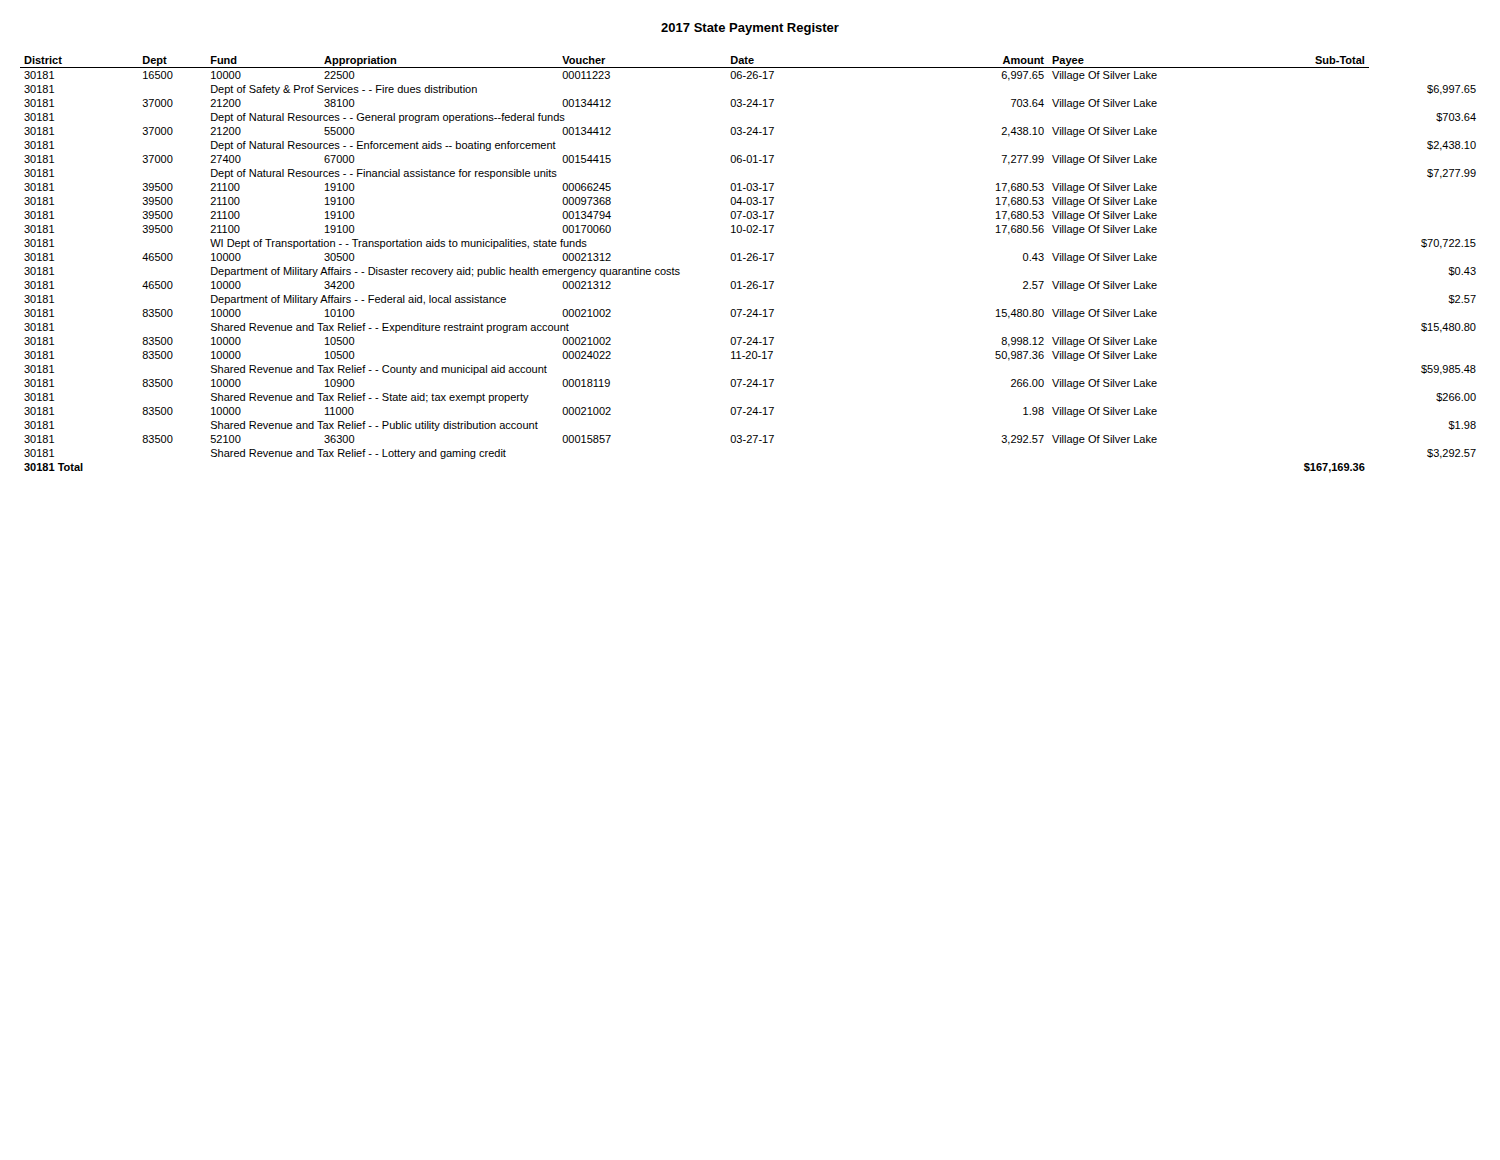2017 State Payment Register
| District | Dept | Fund | Appropriation | Voucher | Date | Amount | Payee | Sub-Total |
| --- | --- | --- | --- | --- | --- | --- | --- | --- |
| 30181 | 16500 | 10000 | 22500 | 00011223 | 06-26-17 | 6,997.65 | Village Of Silver Lake | |
| 30181 | | Dept of Safety & Prof Services - - Fire dues distribution | | | $6,997.65 |
| 30181 | 37000 | 21200 | 38100 | 00134412 | 03-24-17 | 703.64 | Village Of Silver Lake | |
| 30181 | | Dept of Natural Resources - - General program operations--federal funds | | | $703.64 |
| 30181 | 37000 | 21200 | 55000 | 00134412 | 03-24-17 | 2,438.10 | Village Of Silver Lake | |
| 30181 | | Dept of Natural Resources - - Enforcement aids -- boating enforcement | | | $2,438.10 |
| 30181 | 37000 | 27400 | 67000 | 00154415 | 06-01-17 | 7,277.99 | Village Of Silver Lake | |
| 30181 | | Dept of Natural Resources - - Financial assistance for responsible units | | | $7,277.99 |
| 30181 | 39500 | 21100 | 19100 | 00066245 | 01-03-17 | 17,680.53 | Village Of Silver Lake | |
| 30181 | 39500 | 21100 | 19100 | 00097368 | 04-03-17 | 17,680.53 | Village Of Silver Lake | |
| 30181 | 39500 | 21100 | 19100 | 00134794 | 07-03-17 | 17,680.53 | Village Of Silver Lake | |
| 30181 | 39500 | 21100 | 19100 | 00170060 | 10-02-17 | 17,680.56 | Village Of Silver Lake | |
| 30181 | | WI Dept of Transportation - - Transportation aids to municipalities, state funds | | | $70,722.15 |
| 30181 | 46500 | 10000 | 30500 | 00021312 | 01-26-17 | 0.43 | Village Of Silver Lake | |
| 30181 | | Department of Military Affairs - - Disaster recovery aid; public health emergency quarantine costs | | | $0.43 |
| 30181 | 46500 | 10000 | 34200 | 00021312 | 01-26-17 | 2.57 | Village Of Silver Lake | |
| 30181 | | Department of Military Affairs - - Federal aid, local assistance | | | $2.57 |
| 30181 | 83500 | 10000 | 10100 | 00021002 | 07-24-17 | 15,480.80 | Village Of Silver Lake | |
| 30181 | | Shared Revenue and Tax Relief - - Expenditure restraint program account | | | $15,480.80 |
| 30181 | 83500 | 10000 | 10500 | 00021002 | 07-24-17 | 8,998.12 | Village Of Silver Lake | |
| 30181 | 83500 | 10000 | 10500 | 00024022 | 11-20-17 | 50,987.36 | Village Of Silver Lake | |
| 30181 | | Shared Revenue and Tax Relief - - County and municipal aid account | | | $59,985.48 |
| 30181 | 83500 | 10000 | 10900 | 00018119 | 07-24-17 | 266.00 | Village Of Silver Lake | |
| 30181 | | Shared Revenue and Tax Relief - - State aid; tax exempt property | | | $266.00 |
| 30181 | 83500 | 10000 | 11000 | 00021002 | 07-24-17 | 1.98 | Village Of Silver Lake | |
| 30181 | | Shared Revenue and Tax Relief - - Public utility distribution account | | | $1.98 |
| 30181 | 83500 | 52100 | 36300 | 00015857 | 03-27-17 | 3,292.57 | Village Of Silver Lake | |
| 30181 | | Shared Revenue and Tax Relief - - Lottery and gaming credit | | | $3,292.57 |
| 30181 Total | | | | | | | | $167,169.36 |